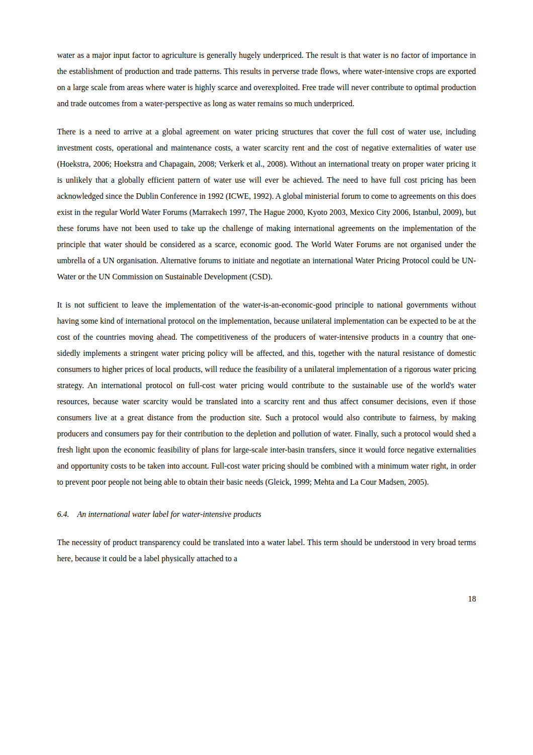water as a major input factor to agriculture is generally hugely underpriced. The result is that water is no factor of importance in the establishment of production and trade patterns. This results in perverse trade flows, where water-intensive crops are exported on a large scale from areas where water is highly scarce and overexploited. Free trade will never contribute to optimal production and trade outcomes from a water-perspective as long as water remains so much underpriced.
There is a need to arrive at a global agreement on water pricing structures that cover the full cost of water use, including investment costs, operational and maintenance costs, a water scarcity rent and the cost of negative externalities of water use (Hoekstra, 2006; Hoekstra and Chapagain, 2008; Verkerk et al., 2008). Without an international treaty on proper water pricing it is unlikely that a globally efficient pattern of water use will ever be achieved. The need to have full cost pricing has been acknowledged since the Dublin Conference in 1992 (ICWE, 1992). A global ministerial forum to come to agreements on this does exist in the regular World Water Forums (Marrakech 1997, The Hague 2000, Kyoto 2003, Mexico City 2006, Istanbul, 2009), but these forums have not been used to take up the challenge of making international agreements on the implementation of the principle that water should be considered as a scarce, economic good. The World Water Forums are not organised under the umbrella of a UN organisation. Alternative forums to initiate and negotiate an international Water Pricing Protocol could be UN-Water or the UN Commission on Sustainable Development (CSD).
It is not sufficient to leave the implementation of the water-is-an-economic-good principle to national governments without having some kind of international protocol on the implementation, because unilateral implementation can be expected to be at the cost of the countries moving ahead. The competitiveness of the producers of water-intensive products in a country that one-sidedly implements a stringent water pricing policy will be affected, and this, together with the natural resistance of domestic consumers to higher prices of local products, will reduce the feasibility of a unilateral implementation of a rigorous water pricing strategy. An international protocol on full-cost water pricing would contribute to the sustainable use of the world's water resources, because water scarcity would be translated into a scarcity rent and thus affect consumer decisions, even if those consumers live at a great distance from the production site. Such a protocol would also contribute to fairness, by making producers and consumers pay for their contribution to the depletion and pollution of water. Finally, such a protocol would shed a fresh light upon the economic feasibility of plans for large-scale inter-basin transfers, since it would force negative externalities and opportunity costs to be taken into account. Full-cost water pricing should be combined with a minimum water right, in order to prevent poor people not being able to obtain their basic needs (Gleick, 1999; Mehta and La Cour Madsen, 2005).
6.4. An international water label for water-intensive products
The necessity of product transparency could be translated into a water label. This term should be understood in very broad terms here, because it could be a label physically attached to a
18